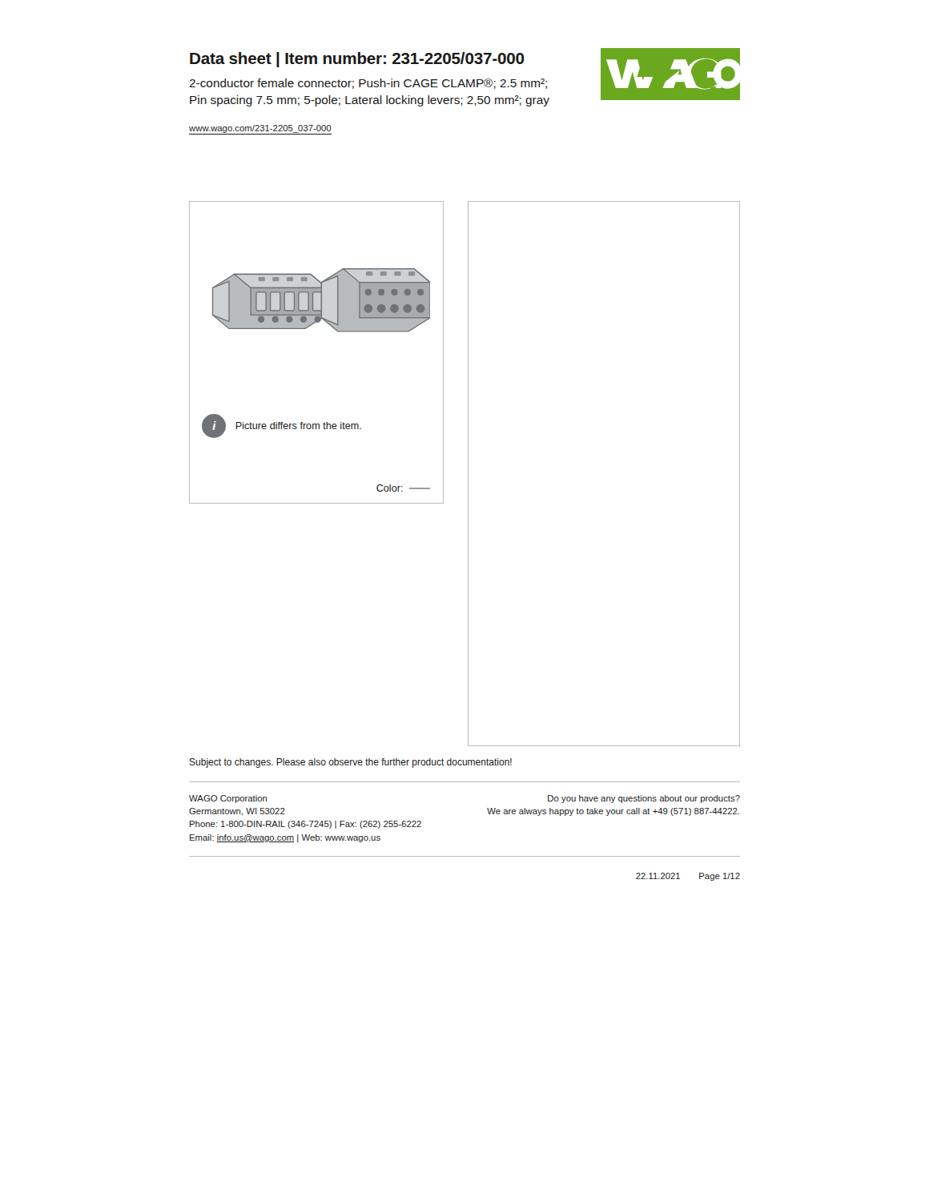Data sheet | Item number: 231-2205/037-000
2-conductor female connector; Push-in CAGE CLAMP®; 2.5 mm²; Pin spacing 7.5 mm; 5-pole; Lateral locking levers; 2,50 mm²; gray
www.wago.com/231-2205_037-000
i Picture differs from the item.
Color:
Subject to changes. Please also observe the further product documentation!
WAGO Corporation
Germantown, WI 53022
Phone: 1-800-DIN-RAIL (346-7245) | Fax: (262) 255-6222
Email: info.us@wago.com | Web: www.wago.us
Do you have any questions about our products?
We are always happy to take your call at +49 (571) 887-44222.
22.11.2021 Page 1/12